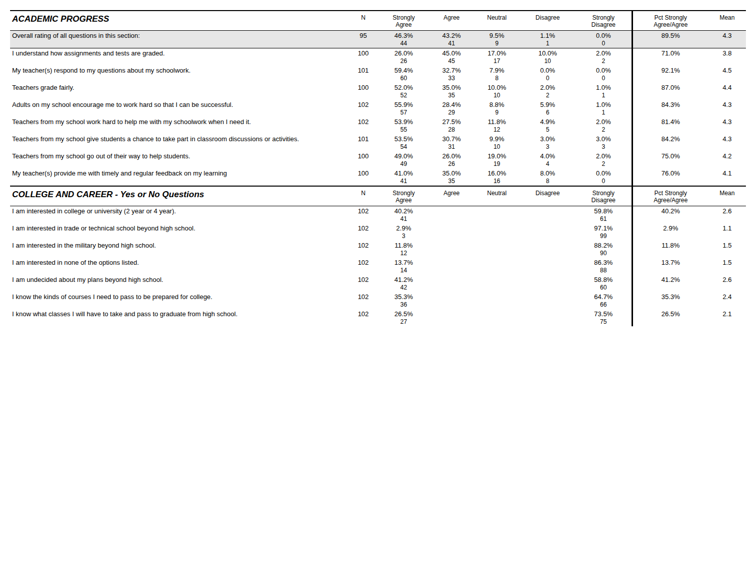| ACADEMIC PROGRESS | N | Strongly Agree | Agree | Neutral | Disagree | Strongly Disagree | Pct Strongly Agree/Agree | Mean |
| --- | --- | --- | --- | --- | --- | --- | --- | --- |
| Overall rating of all questions in this section: | 95 | 46.3% 44 | 43.2% 41 | 9.5% 9 | 1.1% 1 | 0.0% 0 | 89.5% | 4.3 |
| I understand how assignments and tests are graded. | 100 | 26.0% 26 | 45.0% 45 | 17.0% 17 | 10.0% 10 | 2.0% 2 | 71.0% | 3.8 |
| My teacher(s) respond to my questions about my schoolwork. | 101 | 59.4% 60 | 32.7% 33 | 7.9% 8 | 0.0% 0 | 0.0% 0 | 92.1% | 4.5 |
| Teachers grade fairly. | 100 | 52.0% 52 | 35.0% 35 | 10.0% 10 | 2.0% 2 | 1.0% 1 | 87.0% | 4.4 |
| Adults on my school encourage me to work hard so that I can be successful. | 102 | 55.9% 57 | 28.4% 29 | 8.8% 9 | 5.9% 6 | 1.0% 1 | 84.3% | 4.3 |
| Teachers from my school work hard to help me with my schoolwork when I need it. | 102 | 53.9% 55 | 27.5% 28 | 11.8% 12 | 4.9% 5 | 2.0% 2 | 81.4% | 4.3 |
| Teachers from my school give students a chance to take part in classroom discussions or activities. | 101 | 53.5% 54 | 30.7% 31 | 9.9% 10 | 3.0% 3 | 3.0% 3 | 84.2% | 4.3 |
| Teachers from my school go out of their way to help students. | 100 | 49.0% 49 | 26.0% 26 | 19.0% 19 | 4.0% 4 | 2.0% 2 | 75.0% | 4.2 |
| My teacher(s) provide me with timely and regular feedback on my learning | 100 | 41.0% 41 | 35.0% 35 | 16.0% 16 | 8.0% 8 | 0.0% 0 | 76.0% | 4.1 |
| COLLEGE AND CAREER - Yes or No Questions | N | Strongly Agree | Agree | Neutral | Disagree | Strongly Disagree | Pct Strongly Agree/Agree | Mean |
| I am interested in college or university (2 year or 4 year). | 102 | 40.2% 41 | | | | 59.8% 61 | 40.2% | 2.6 |
| I am interested in trade or technical school beyond high school. | 102 | 2.9% 3 | | | | 97.1% 99 | 2.9% | 1.1 |
| I am interested in the military beyond high school. | 102 | 11.8% 12 | | | | 88.2% 90 | 11.8% | 1.5 |
| I am interested in none of the options listed. | 102 | 13.7% 14 | | | | 86.3% 88 | 13.7% | 1.5 |
| I am undecided about my plans beyond high school. | 102 | 41.2% 42 | | | | 58.8% 60 | 41.2% | 2.6 |
| I know the kinds of courses I need to pass to be prepared for college. | 102 | 35.3% 36 | | | | 64.7% 66 | 35.3% | 2.4 |
| I know what classes I will have to take and pass to graduate from high school. | 102 | 26.5% 27 | | | | 73.5% 75 | 26.5% | 2.1 |